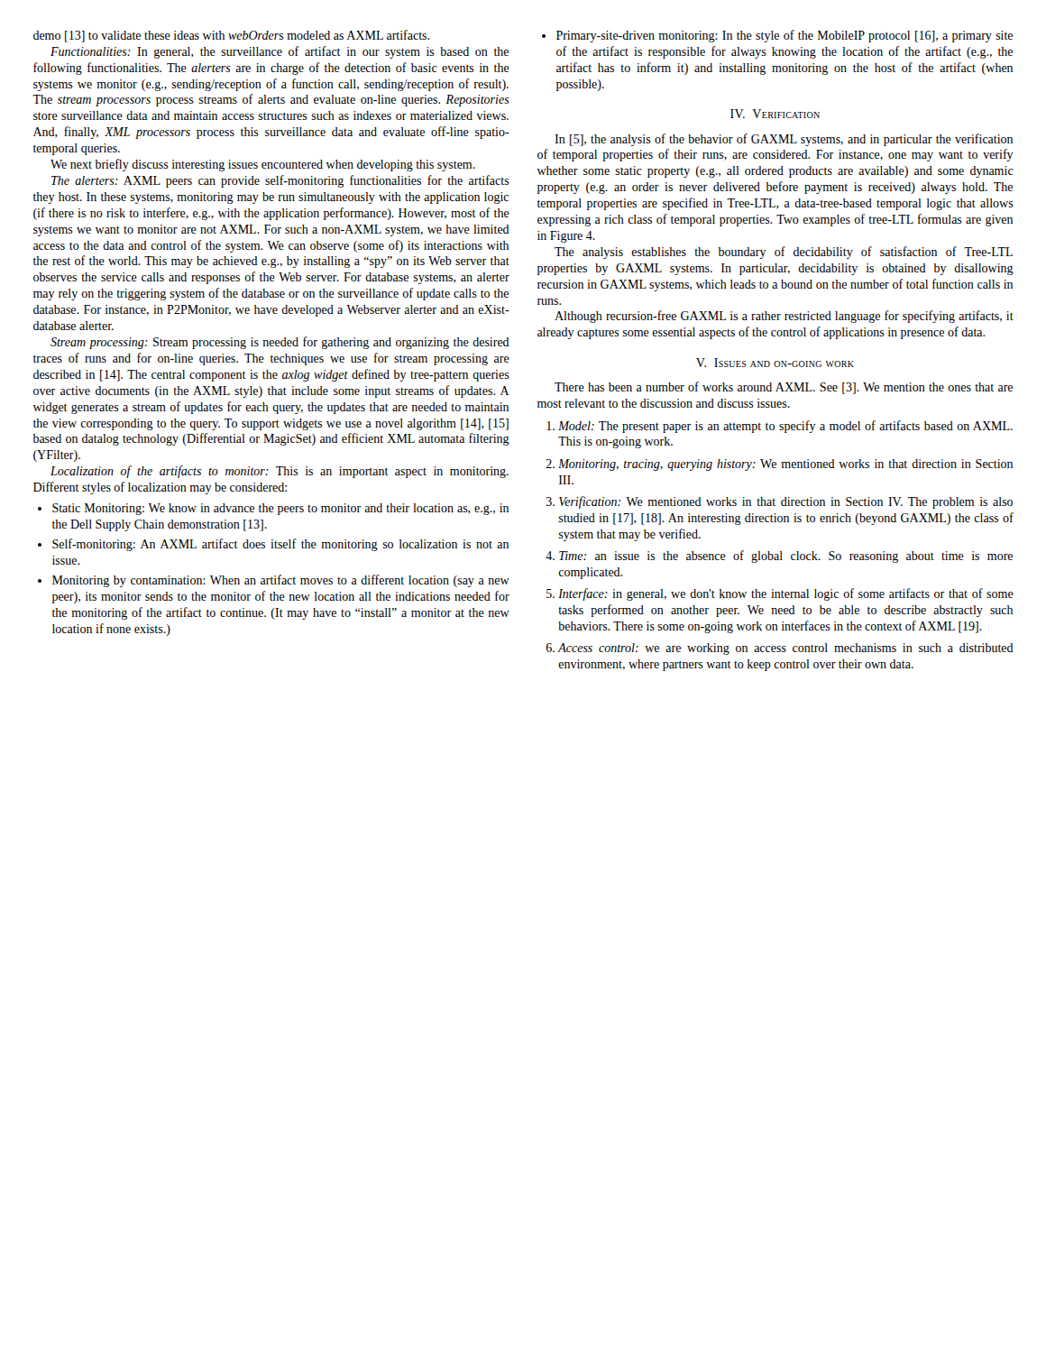demo [13] to validate these ideas with webOrders modeled as AXML artifacts.
Functionalities: In general, the surveillance of artifact in our system is based on the following functionalities. The alerters are in charge of the detection of basic events in the systems we monitor (e.g., sending/reception of a function call, sending/reception of result). The stream processors process streams of alerts and evaluate on-line queries. Repositories store surveillance data and maintain access structures such as indexes or materialized views. And, finally, XML processors process this surveillance data and evaluate off-line spatio-temporal queries.
We next briefly discuss interesting issues encountered when developing this system.
The alerters: AXML peers can provide self-monitoring functionalities for the artifacts they host. In these systems, monitoring may be run simultaneously with the application logic (if there is no risk to interfere, e.g., with the application performance). However, most of the systems we want to monitor are not AXML. For such a non-AXML system, we have limited access to the data and control of the system. We can observe (some of) its interactions with the rest of the world. This may be achieved e.g., by installing a “spy” on its Web server that observes the service calls and responses of the Web server. For database systems, an alerter may rely on the triggering system of the database or on the surveillance of update calls to the database. For instance, in P2PMonitor, we have developed a Webserver alerter and an eXist-database alerter.
Stream processing: Stream processing is needed for gathering and organizing the desired traces of runs and for on-line queries. The techniques we use for stream processing are described in [14]. The central component is the axlog widget defined by tree-pattern queries over active documents (in the AXML style) that include some input streams of updates. A widget generates a stream of updates for each query, the updates that are needed to maintain the view corresponding to the query. To support widgets we use a novel algorithm [14], [15] based on datalog technology (Differential or MagicSet) and efficient XML automata filtering (YFilter).
Localization of the artifacts to monitor: This is an important aspect in monitoring. Different styles of localization may be considered:
Static Monitoring: We know in advance the peers to monitor and their location as, e.g., in the Dell Supply Chain demonstration [13].
Self-monitoring: An AXML artifact does itself the monitoring so localization is not an issue.
Monitoring by contamination: When an artifact moves to a different location (say a new peer), its monitor sends to the monitor of the new location all the indications needed for the monitoring of the artifact to continue. (It may have to “install” a monitor at the new location if none exists.)
Primary-site-driven monitoring: In the style of the MobileIP protocol [16], a primary site of the artifact is responsible for always knowing the location of the artifact (e.g., the artifact has to inform it) and installing monitoring on the host of the artifact (when possible).
IV. Verification
In [5], the analysis of the behavior of GAXML systems, and in particular the verification of temporal properties of their runs, are considered. For instance, one may want to verify whether some static property (e.g., all ordered products are available) and some dynamic property (e.g. an order is never delivered before payment is received) always hold. The temporal properties are specified in Tree-LTL, a data-tree-based temporal logic that allows expressing a rich class of temporal properties. Two examples of tree-LTL formulas are given in Figure 4.
The analysis establishes the boundary of decidability of satisfaction of Tree-LTL properties by GAXML systems. In particular, decidability is obtained by disallowing recursion in GAXML systems, which leads to a bound on the number of total function calls in runs.
Although recursion-free GAXML is a rather restricted language for specifying artifacts, it already captures some essential aspects of the control of applications in presence of data.
V. Issues and on-going work
There has been a number of works around AXML. See [3]. We mention the ones that are most relevant to the discussion and discuss issues.
Model: The present paper is an attempt to specify a model of artifacts based on AXML. This is on-going work.
Monitoring, tracing, querying history: We mentioned works in that direction in Section III.
Verification: We mentioned works in that direction in Section IV. The problem is also studied in [17], [18]. An interesting direction is to enrich (beyond GAXML) the class of system that may be verified.
Time: an issue is the absence of global clock. So reasoning about time is more complicated.
Interface: in general, we don't know the internal logic of some artifacts or that of some tasks performed on another peer. We need to be able to describe abstractly such behaviors. There is some on-going work on interfaces in the context of AXML [19].
Access control: we are working on access control mechanisms in such a distributed environment, where partners want to keep control over their own data.